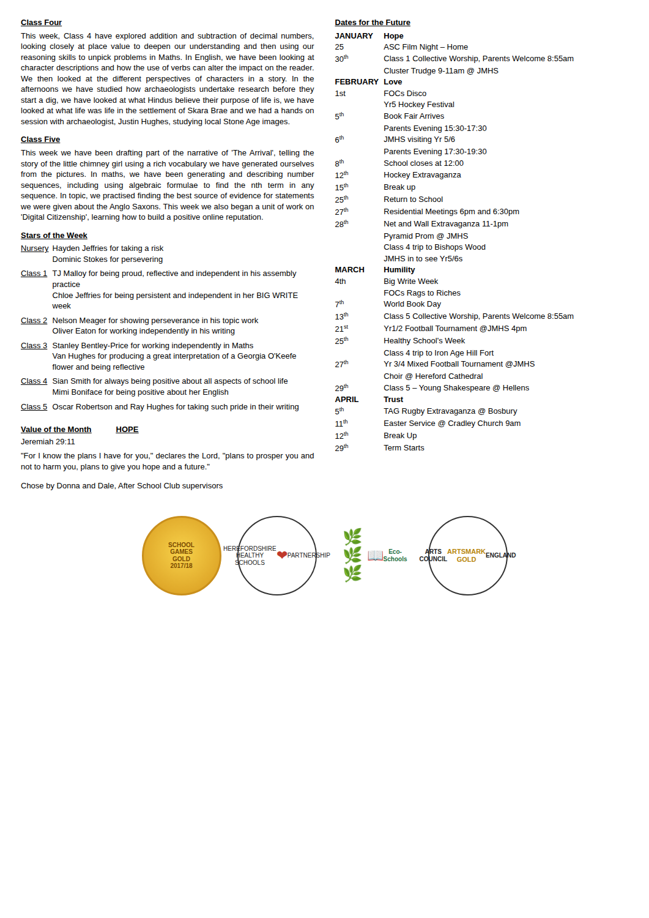Class Four
This week, Class 4 have explored addition and subtraction of decimal numbers, looking closely at place value to deepen our understanding and then using our reasoning skills to unpick problems in Maths. In English, we have been looking at character descriptions and how the use of verbs can alter the impact on the reader. We then looked at the different perspectives of characters in a story. In the afternoons we have studied how archaeologists undertake research before they start a dig, we have looked at what Hindus believe their purpose of life is, we have looked at what life was life in the settlement of Skara Brae and we had a hands on session with archaeologist, Justin Hughes, studying local Stone Age images.
Class Five
This week we have been drafting part of the narrative of 'The Arrival', telling the story of the little chimney girl using a rich vocabulary we have generated ourselves from the pictures. In maths, we have been generating and describing number sequences, including using algebraic formulae to find the nth term in any sequence. In topic, we practised finding the best source of evidence for statements we were given about the Anglo Saxons. This week we also began a unit of work on 'Digital Citizenship', learning how to build a positive online reputation.
Stars of the Week
| Nursery | Hayden Jeffries for taking a risk Dominic Stokes for persevering |
| Class 1 | TJ Malloy for being proud, reflective and independent in his assembly practice Chloe Jeffries for being persistent and independent in her BIG WRITE week |
| Class 2 | Nelson Meager for showing perseverance in his topic work Oliver Eaton for working independently in his writing |
| Class 3 | Stanley Bentley-Price for working independently in Maths Van Hughes for producing a great interpretation of a Georgia O'Keefe flower and being reflective |
| Class 4 | Sian Smith for always being positive about all aspects of school life Mimi Boniface for being positive about her English |
| Class 5 | Oscar Robertson and Ray Hughes for taking such pride in their writing |
Value of the Month HOPE
Jeremiah 29:11
"For I know the plans I have for you," declares the Lord, "plans to prosper you and not to harm you, plans to give you hope and a future."
Chose by Donna and Dale, After School Club supervisors
Dates for the Future
| JANUARY | Hope |
| 25 | ASC Film Night – Home |
| 30 th | Class 1 Collective Worship, Parents Welcome 8:55am |
| | Cluster Trudge 9-11am @ JMHS |
| FEBRUARY | Love |
| 1st | FOCs Disco |
| | Yr5 Hockey Festival |
| 5 th | Book Fair Arrives |
| | Parents Evening 15:30-17:30 |
| 6 th | JMHS visiting Yr 5/6 |
| | Parents Evening 17:30-19:30 |
| 8 th | School closes at 12:00 |
| 12 th | Hockey Extravaganza |
| 15 th | Break up |
| 25 th | Return to School |
| 27 th | Residential Meetings 6pm and 6:30pm |
| 28 th | Net and Wall Extravaganza 11-1pm |
| | Pyramid Prom @ JMHS |
| | Class 4 trip to Bishops Wood |
| | JMHS in to see Yr5/6s |
| MARCH | Humility |
| 4th | Big Write Week |
| | FOCs Rags to Riches |
| 7 th | World Book Day |
| 13 th | Class 5 Collective Worship, Parents Welcome 8:55am |
| 21 st | Yr1/2 Football Tournament @JMHS 4pm |
| 25 th | Healthy School's Week |
| | Class 4 trip to Iron Age Hill Fort |
| 27 th | Yr 3/4 Mixed Football Tournament @JMHS |
| | Choir @ Hereford Cathedral |
| 29 th | Class 5 – Young Shakespeare @ Hellens |
| APRIL | Trust |
| 5 th | TAG Rugby Extravaganza @ Bosbury |
| 11 th | Easter Service @ Cradley Church 9am |
| 12 th | Break Up |
| 29 th | Term Starts |
SCHOOL
GAMES
GOLD
2017/18
HEREFORDSHIRE HEALTHY SCHOOLS
❤PARTNERSHIP
🌿🌿🌿📖Eco-Schools
ARTS COUNCIL
ARTSMARK
GOLDENGLAND